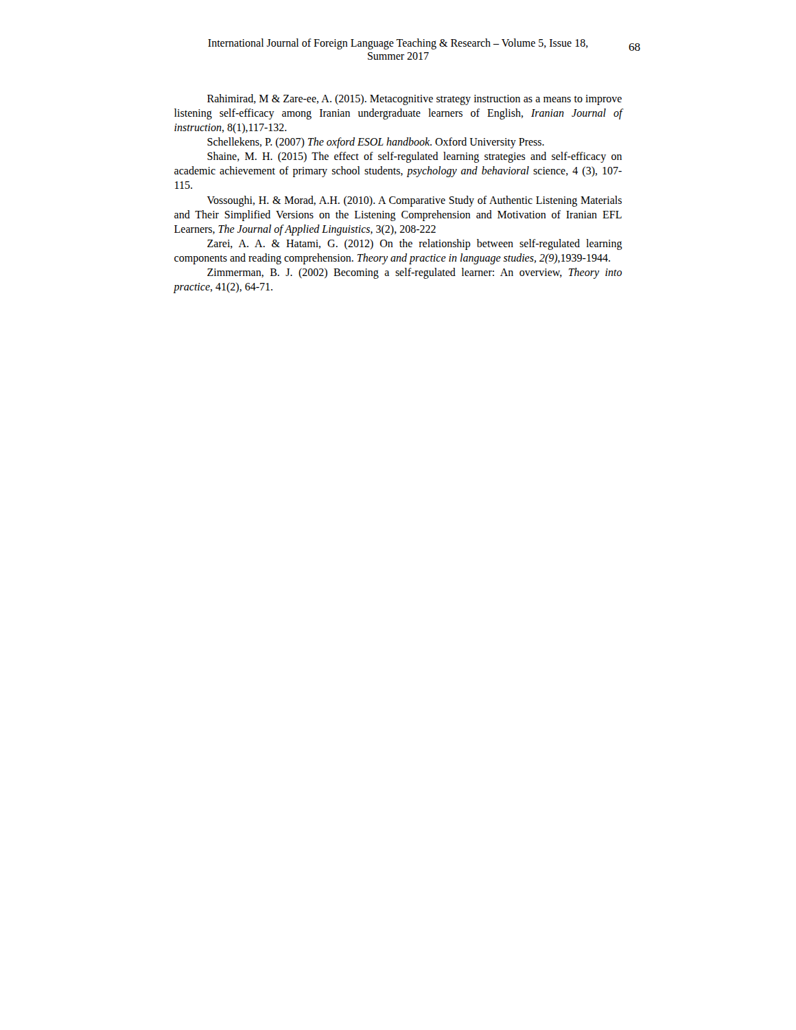International Journal of Foreign Language Teaching & Research – Volume 5, Issue 18, Summer 2017
68
Rahimirad, M & Zare-ee, A. (2015). Metacognitive strategy instruction as a means to improve listening self-efficacy among Iranian undergraduate learners of English, Iranian Journal of instruction, 8(1),117-132.
Schellekens, P. (2007) The oxford ESOL handbook. Oxford University Press.
Shaine, M. H. (2015) The effect of self-regulated learning strategies and self-efficacy on academic achievement of primary school students, psychology and behavioral science, 4 (3), 107-115.
Vossoughi, H. & Morad, A.H. (2010). A Comparative Study of Authentic Listening Materials and Their Simplified Versions on the Listening Comprehension and Motivation of Iranian EFL Learners, The Journal of Applied Linguistics, 3(2), 208-222
Zarei, A. A. & Hatami, G. (2012) On the relationship between self-regulated learning components and reading comprehension. Theory and practice in language studies, 2(9),1939-1944.
Zimmerman, B. J. (2002) Becoming a self-regulated learner: An overview, Theory into practice, 41(2), 64-71.